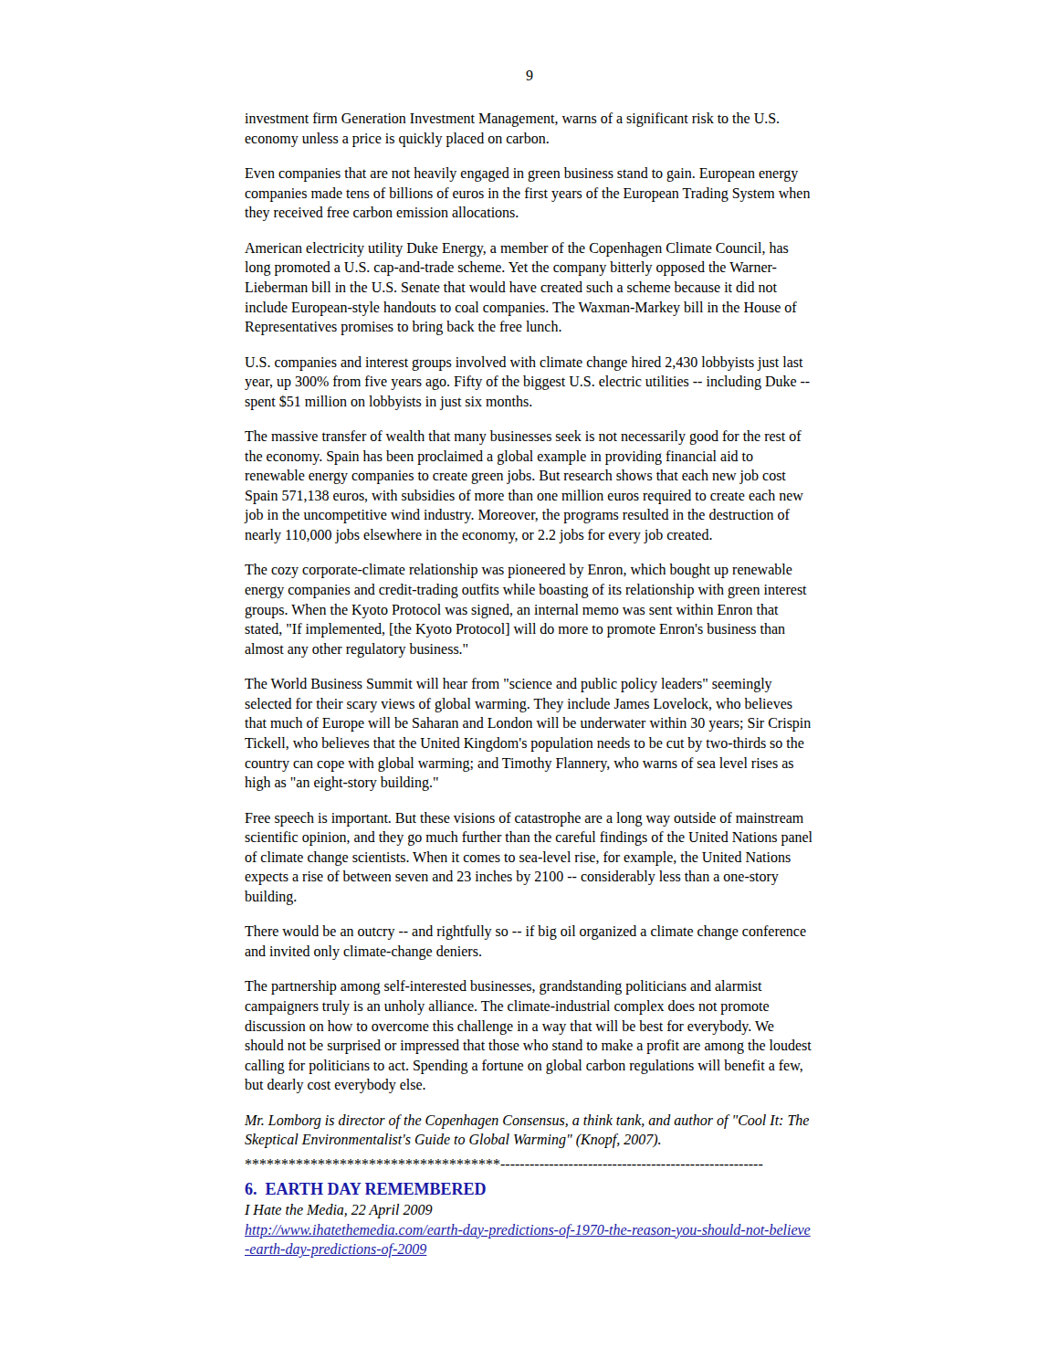9
investment firm Generation Investment Management, warns of a significant risk to the U.S. economy unless a price is quickly placed on carbon.
Even companies that are not heavily engaged in green business stand to gain. European energy companies made tens of billions of euros in the first years of the European Trading System when they received free carbon emission allocations.
American electricity utility Duke Energy, a member of the Copenhagen Climate Council, has long promoted a U.S. cap-and-trade scheme. Yet the company bitterly opposed the Warner-Lieberman bill in the U.S. Senate that would have created such a scheme because it did not include European-style handouts to coal companies. The Waxman-Markey bill in the House of Representatives promises to bring back the free lunch.
U.S. companies and interest groups involved with climate change hired 2,430 lobbyists just last year, up 300% from five years ago. Fifty of the biggest U.S. electric utilities -- including Duke -- spent $51 million on lobbyists in just six months.
The massive transfer of wealth that many businesses seek is not necessarily good for the rest of the economy. Spain has been proclaimed a global example in providing financial aid to renewable energy companies to create green jobs. But research shows that each new job cost Spain 571,138 euros, with subsidies of more than one million euros required to create each new job in the uncompetitive wind industry. Moreover, the programs resulted in the destruction of nearly 110,000 jobs elsewhere in the economy, or 2.2 jobs for every job created.
The cozy corporate-climate relationship was pioneered by Enron, which bought up renewable energy companies and credit-trading outfits while boasting of its relationship with green interest groups. When the Kyoto Protocol was signed, an internal memo was sent within Enron that stated, "If implemented, [the Kyoto Protocol] will do more to promote Enron's business than almost any other regulatory business."
The World Business Summit will hear from "science and public policy leaders" seemingly selected for their scary views of global warming. They include James Lovelock, who believes that much of Europe will be Saharan and London will be underwater within 30 years; Sir Crispin Tickell, who believes that the United Kingdom's population needs to be cut by two-thirds so the country can cope with global warming; and Timothy Flannery, who warns of sea level rises as high as "an eight-story building."
Free speech is important. But these visions of catastrophe are a long way outside of mainstream scientific opinion, and they go much further than the careful findings of the United Nations panel of climate change scientists. When it comes to sea-level rise, for example, the United Nations expects a rise of between seven and 23 inches by 2100 -- considerably less than a one-story building.
There would be an outcry -- and rightfully so -- if big oil organized a climate change conference and invited only climate-change deniers.
The partnership among self-interested businesses, grandstanding politicians and alarmist campaigners truly is an unholy alliance. The climate-industrial complex does not promote discussion on how to overcome this challenge in a way that will be best for everybody. We should not be surprised or impressed that those who stand to make a profit are among the loudest calling for politicians to act. Spending a fortune on global carbon regulations will benefit a few, but dearly cost everybody else.
Mr. Lomborg is director of the Copenhagen Consensus, a think tank, and author of "Cool It: The Skeptical Environmentalist's Guide to Global Warming" (Knopf, 2007).
***********************************------------------------------------------------------
6. EARTH DAY REMEMBERED
I Hate the Media, 22 April 2009
http://www.ihatethemedia.com/earth-day-predictions-of-1970-the-reason-you-should-not-believe-earth-day-predictions-of-2009